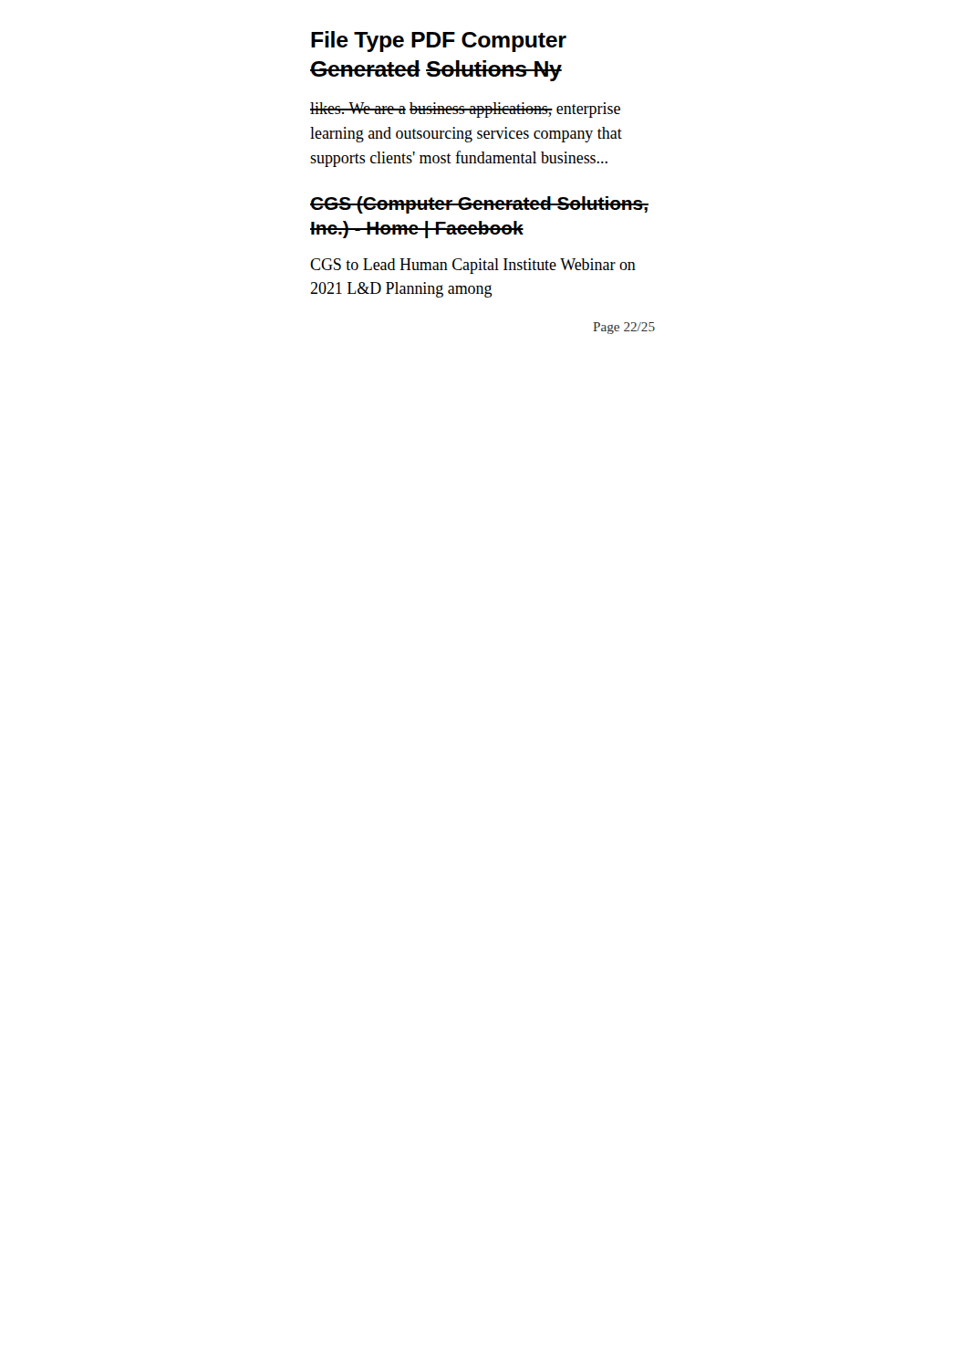File Type PDF Computer Generated Solutions Ny
likes. We are a business applications, enterprise learning and outsourcing services company that supports clients' most fundamental business...
CGS (Computer Generated Solutions, Inc.) - Home | Facebook
CGS to Lead Human Capital Institute Webinar on 2021 L&D Planning among
Page 22/25